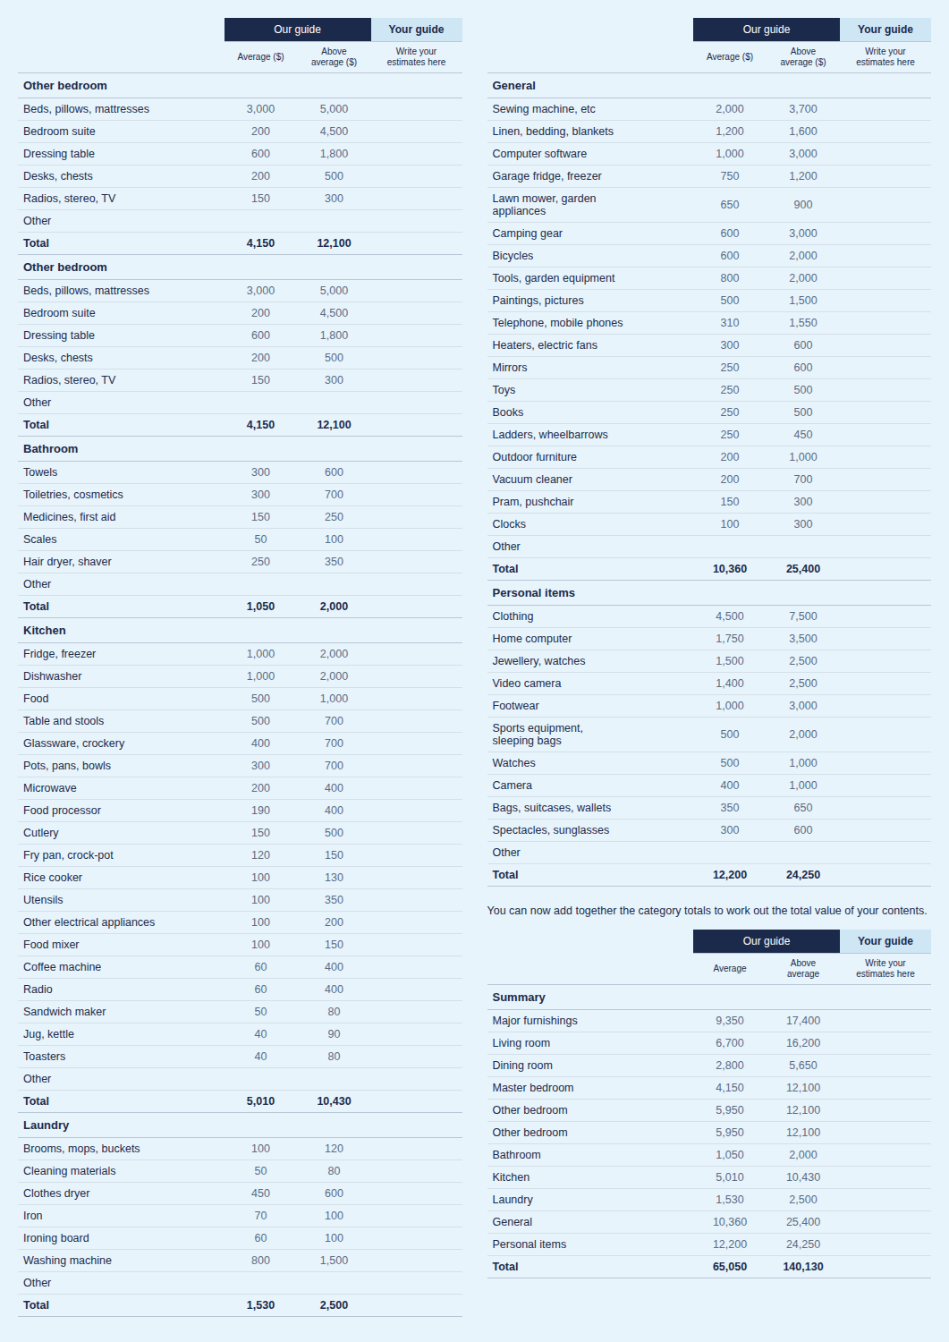| | Our guide | Your guide |
| --- | --- | --- |
| | Average ($) | Above average ($) | Write your estimates here |
| Other bedroom |
| Beds, pillows, mattresses | 3,000 | 5,000 | |
| Bedroom suite | 200 | 4,500 | |
| Dressing table | 600 | 1,800 | |
| Desks, chests | 200 | 500 | |
| Radios, stereo, TV | 150 | 300 | |
| Other | | | |
| Total | 4,150 | 12,100 | |
| Other bedroom |
| Beds, pillows, mattresses | 3,000 | 5,000 | |
| Bedroom suite | 200 | 4,500 | |
| Dressing table | 600 | 1,800 | |
| Desks, chests | 200 | 500 | |
| Radios, stereo, TV | 150 | 300 | |
| Other | | | |
| Total | 4,150 | 12,100 | |
| Bathroom |
| Towels | 300 | 600 | |
| Toiletries, cosmetics | 300 | 700 | |
| Medicines, first aid | 150 | 250 | |
| Scales | 50 | 100 | |
| Hair dryer, shaver | 250 | 350 | |
| Other | | | |
| Total | 1,050 | 2,000 | |
| Kitchen |
| Fridge, freezer | 1,000 | 2,000 | |
| Dishwasher | 1,000 | 2,000 | |
| Food | 500 | 1,000 | |
| Table and stools | 500 | 700 | |
| Glassware, crockery | 400 | 700 | |
| Pots, pans, bowls | 300 | 700 | |
| Microwave | 200 | 400 | |
| Food processor | 190 | 400 | |
| Cutlery | 150 | 500 | |
| Fry pan, crock-pot | 120 | 150 | |
| Rice cooker | 100 | 130 | |
| Utensils | 100 | 350 | |
| Other electrical appliances | 100 | 200 | |
| Food mixer | 100 | 150 | |
| Coffee machine | 60 | 400 | |
| Radio | 60 | 400 | |
| Sandwich maker | 50 | 80 | |
| Jug, kettle | 40 | 90 | |
| Toasters | 40 | 80 | |
| Other | | | |
| Total | 5,010 | 10,430 | |
| Laundry |
| Brooms, mops, buckets | 100 | 120 | |
| Cleaning materials | 50 | 80 | |
| Clothes dryer | 450 | 600 | |
| Iron | 70 | 100 | |
| Ironing board | 60 | 100 | |
| Washing machine | 800 | 1,500 | |
| Other | | | |
| Total | 1,530 | 2,500 | |
| | Our guide | Your guide |
| --- | --- | --- |
| | Average ($) | Above average ($) | Write your estimates here |
| General |
| Sewing machine, etc | 2,000 | 3,700 | |
| Linen, bedding, blankets | 1,200 | 1,600 | |
| Computer software | 1,000 | 3,000 | |
| Garage fridge, freezer | 750 | 1,200 | |
| Lawn mower, garden appliances | 650 | 900 | |
| Camping gear | 600 | 3,000 | |
| Bicycles | 600 | 2,000 | |
| Tools, garden equipment | 800 | 2,000 | |
| Paintings, pictures | 500 | 1,500 | |
| Telephone, mobile phones | 310 | 1,550 | |
| Heaters, electric fans | 300 | 600 | |
| Mirrors | 250 | 600 | |
| Toys | 250 | 500 | |
| Books | 250 | 500 | |
| Ladders, wheelbarrows | 250 | 450 | |
| Outdoor furniture | 200 | 1,000 | |
| Vacuum cleaner | 200 | 700 | |
| Pram, pushchair | 150 | 300 | |
| Clocks | 100 | 300 | |
| Other | | | |
| Total | 10,360 | 25,400 | |
| Personal items |
| Clothing | 4,500 | 7,500 | |
| Home computer | 1,750 | 3,500 | |
| Jewellery, watches | 1,500 | 2,500 | |
| Video camera | 1,400 | 2,500 | |
| Footwear | 1,000 | 3,000 | |
| Sports equipment, sleeping bags | 500 | 2,000 | |
| Watches | 500 | 1,000 | |
| Camera | 400 | 1,000 | |
| Bags, suitcases, wallets | 350 | 650 | |
| Spectacles, sunglasses | 300 | 600 | |
| Other | | | |
| Total | 12,200 | 24,250 | |
You can now add together the category totals to work out the total value of your contents.
| | Our guide | Your guide |
| --- | --- | --- |
| | Average | Above average | Write your estimates here |
| Summary |
| Major furnishings | 9,350 | 17,400 | |
| Living room | 6,700 | 16,200 | |
| Dining room | 2,800 | 5,650 | |
| Master bedroom | 4,150 | 12,100 | |
| Other bedroom | 5,950 | 12,100 | |
| Other bedroom | 5,950 | 12,100 | |
| Bathroom | 1,050 | 2,000 | |
| Kitchen | 5,010 | 10,430 | |
| Laundry | 1,530 | 2,500 | |
| General | 10,360 | 25,400 | |
| Personal items | 12,200 | 24,250 | |
| Total | 65,050 | 140,130 | |